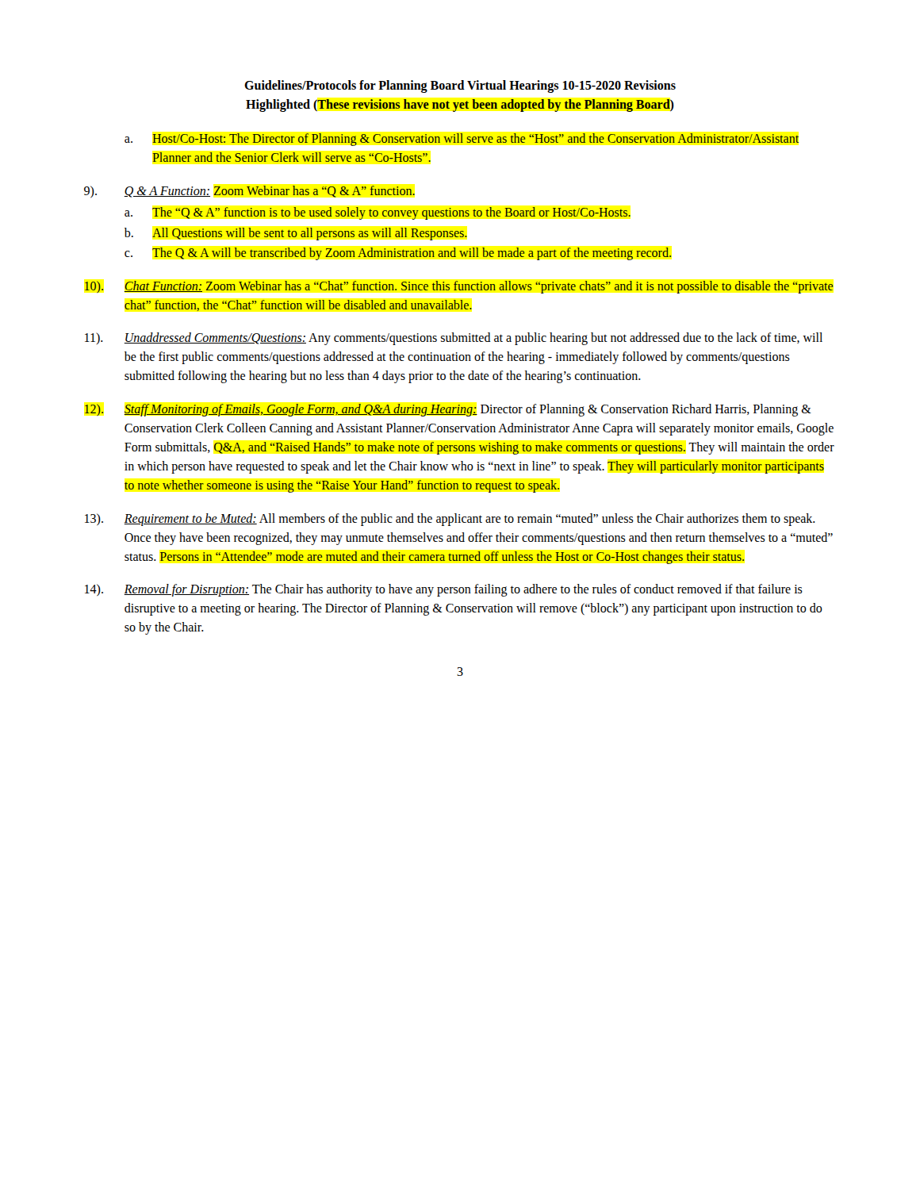Guidelines/Protocols for Planning Board Virtual Hearings 10-15-2020 Revisions Highlighted (These revisions have not yet been adopted by the Planning Board)
a. Host/Co-Host: The Director of Planning & Conservation will serve as the “Host” and the Conservation Administrator/Assistant Planner and the Senior Clerk will serve as “Co-Hosts”.
9). Q & A Function: Zoom Webinar has a “Q & A” function.
a. The “Q & A” function is to be used solely to convey questions to the Board or Host/Co-Hosts.
b. All Questions will be sent to all persons as will all Responses.
c. The Q & A will be transcribed by Zoom Administration and will be made a part of the meeting record.
10). Chat Function: Zoom Webinar has a “Chat” function. Since this function allows “private chats” and it is not possible to disable the “private chat” function, the “Chat” function will be disabled and unavailable.
11). Unaddressed Comments/Questions: Any comments/questions submitted at a public hearing but not addressed due to the lack of time, will be the first public comments/questions addressed at the continuation of the hearing - immediately followed by comments/questions submitted following the hearing but no less than 4 days prior to the date of the hearing’s continuation.
12). Staff Monitoring of Emails, Google Form, and Q&A during Hearing: Director of Planning & Conservation Richard Harris, Planning & Conservation Clerk Colleen Canning and Assistant Planner/Conservation Administrator Anne Capra will separately monitor emails, Google Form submittals, Q&A, and “Raised Hands” to make note of persons wishing to make comments or questions. They will maintain the order in which person have requested to speak and let the Chair know who is “next in line” to speak. They will particularly monitor participants to note whether someone is using the “Raise Your Hand” function to request to speak.
13). Requirement to be Muted: All members of the public and the applicant are to remain “muted” unless the Chair authorizes them to speak. Once they have been recognized, they may unmute themselves and offer their comments/questions and then return themselves to a “muted” status. Persons in “Attendee” mode are muted and their camera turned off unless the Host or Co-Host changes their status.
14). Removal for Disruption: The Chair has authority to have any person failing to adhere to the rules of conduct removed if that failure is disruptive to a meeting or hearing. The Director of Planning & Conservation will remove (“block”) any participant upon instruction to do so by the Chair.
3